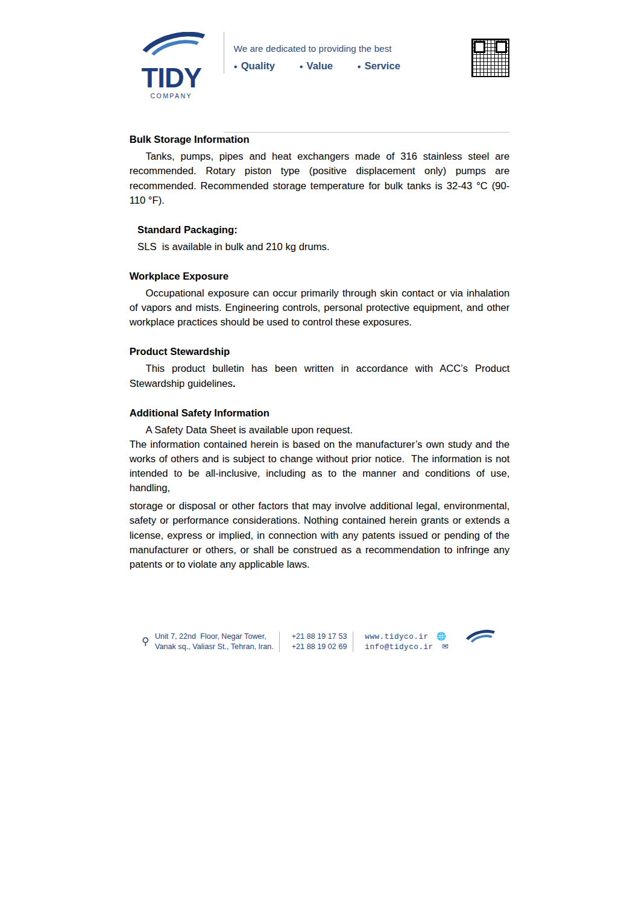TIDY
COMPANY
We are dedicated to providing the best
Quality Value Service
Bulk Storage Information
Tanks, pumps, pipes and heat exchangers made of 316 stainless steel are recommended. Rotary piston type (positive displacement only) pumps are recommended. Recommended storage temperature for bulk tanks is 32-43 °C (90-110 °F).
Standard Packaging:
SLS is available in bulk and 210 kg drums.
Workplace Exposure
Occupational exposure can occur primarily through skin contact or via inhalation of vapors and mists. Engineering controls, personal protective equipment, and other workplace practices should be used to control these exposures.
Product Stewardship
This product bulletin has been written in accordance with ACC’s Product Stewardship guidelines.
Additional Safety Information
A Safety Data Sheet is available upon request.
The information contained herein is based on the manufacturer’s own study and the works of others and is subject to change without prior notice. The information is not intended to be all-inclusive, including as to the manner and conditions of use, handling,
storage or disposal or other factors that may involve additional legal, environmental, safety or performance considerations. Nothing contained herein grants or extends a license, express or implied, in connection with any patents issued or pending of the manufacturer or others, or shall be construed as a recommendation to infringe any patents or to violate any applicable laws.
⚲
Unit 7, 22nd Floor, Negar Tower,
Vanak sq., Valiasr St., Tehran, Iran.
+21 88 19 17 53
+21 88 19 02 69
www.tidyco.ir 🌐
info@tidyco.ir ✉